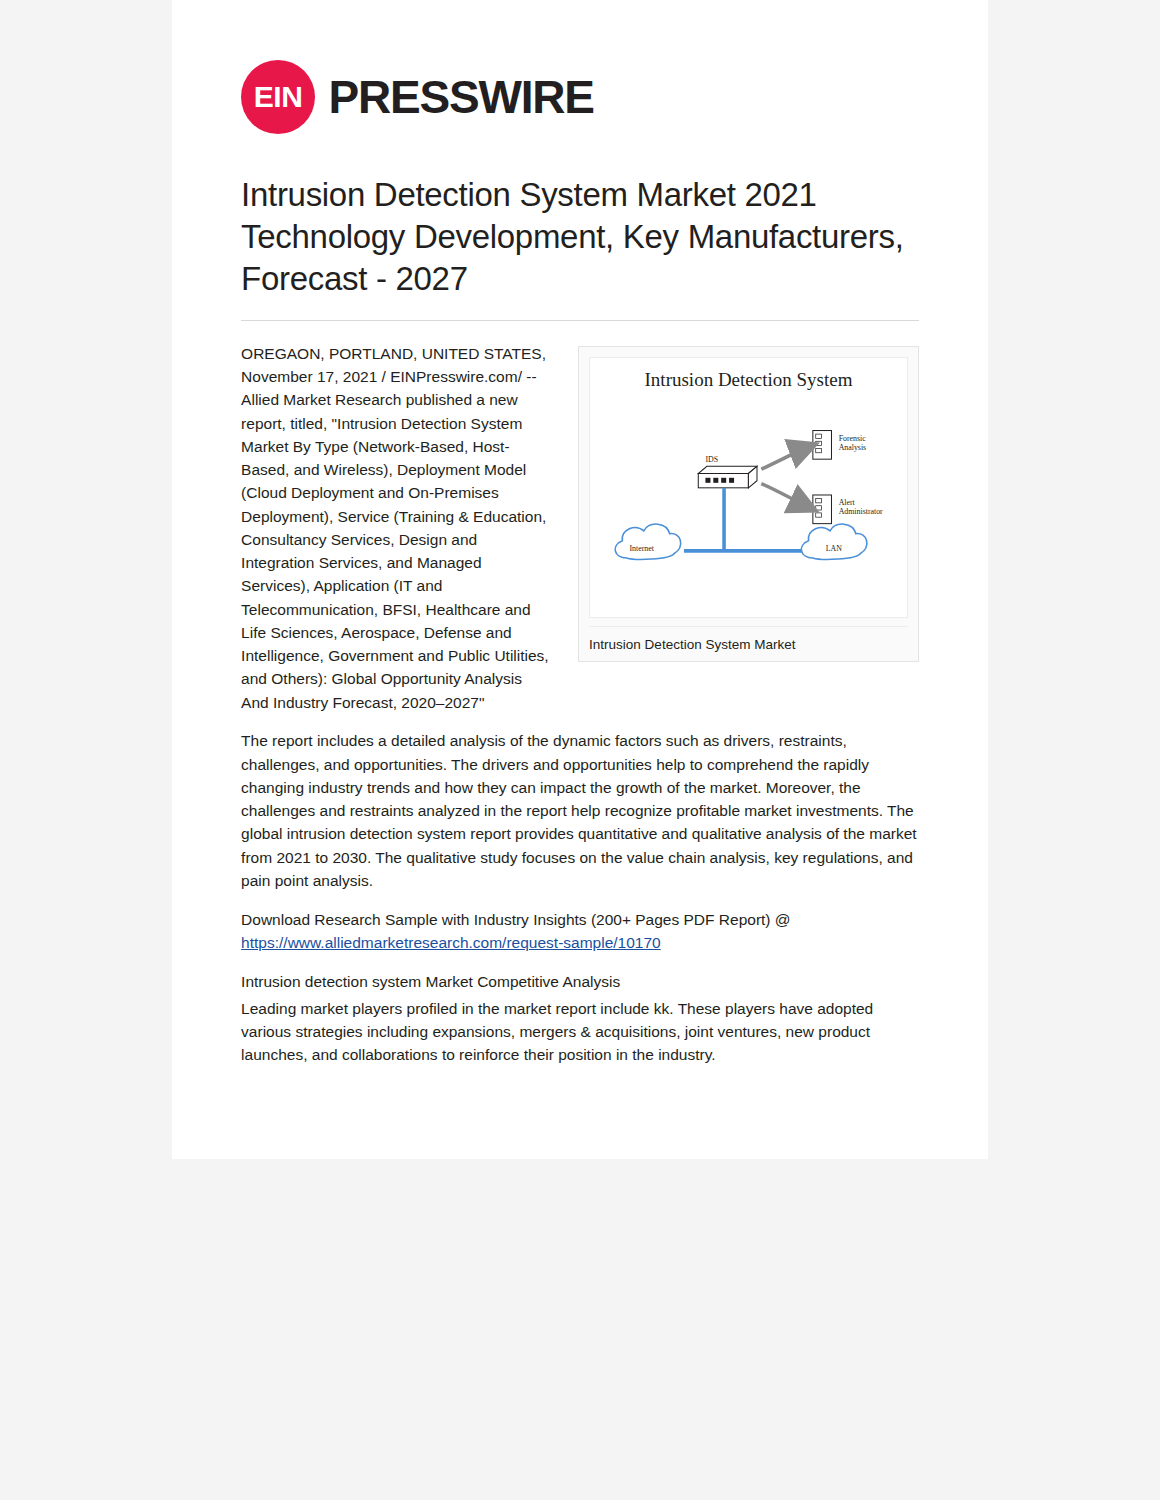EIN
PRESSWIRE
Intrusion Detection System Market 2021 Technology Development, Key Manufacturers, Forecast - 2027
Intrusion Detection System
Forensic Analysis Alert Administrator IDS Internet LAN
Intrusion Detection System Market
OREGAON, PORTLAND, UNITED STATES, November 17, 2021 / EINPresswire.com/ -- Allied Market Research published a new report, titled, "Intrusion Detection System Market By Type (Network-Based, Host-Based, and Wireless), Deployment Model (Cloud Deployment and On-Premises Deployment), Service (Training & Education, Consultancy Services, Design and Integration Services, and Managed Services), Application (IT and Telecommunication, BFSI, Healthcare and Life Sciences, Aerospace, Defense and Intelligence, Government and Public Utilities, and Others): Global Opportunity Analysis And Industry Forecast, 2020–2027"
The report includes a detailed analysis of the dynamic factors such as drivers, restraints, challenges, and opportunities. The drivers and opportunities help to comprehend the rapidly changing industry trends and how they can impact the growth of the market. Moreover, the challenges and restraints analyzed in the report help recognize profitable market investments. The global intrusion detection system report provides quantitative and qualitative analysis of the market from 2021 to 2030. The qualitative study focuses on the value chain analysis, key regulations, and pain point analysis.
Download Research Sample with Industry Insights (200+ Pages PDF Report) @
https://www.alliedmarketresearch.com/request-sample/10170
Intrusion detection system Market Competitive Analysis
Leading market players profiled in the market report include kk. These players have adopted various strategies including expansions, mergers & acquisitions, joint ventures, new product launches, and collaborations to reinforce their position in the industry.